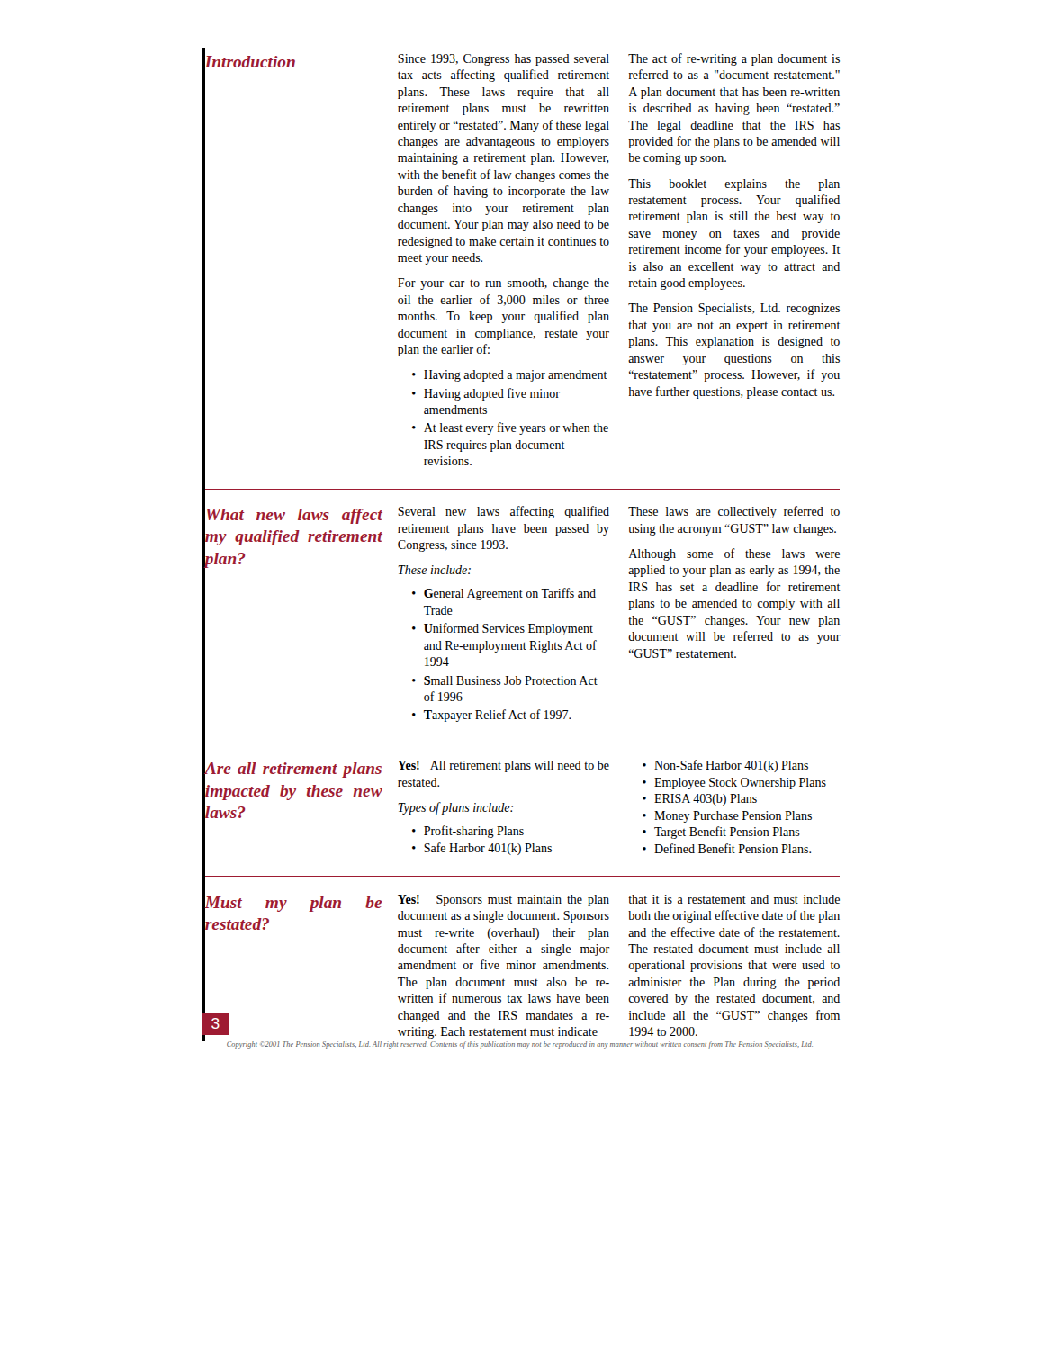| Introduction | Since 1993, Congress has passed several tax acts affecting qualified retirement plans. These laws require that all retirement plans must be rewritten entirely or “restated”. Many of these legal changes are advantageous to employers maintaining a retirement plan. However, with the benefit of law changes comes the burden of having to incorporate the law changes into your retirement plan document. Your plan may also need to be redesigned to make certain it continues to meet your needs. For your car to run smooth, change the oil the earlier of 3,000 miles or three months. To keep your qualified plan document in compliance, restate your plan the earlier of: Having adopted a major amendment Having adopted five minor amendments At least every five years or when the IRS requires plan document revisions. | The act of re-writing a plan document is referred to as a "document restatement." A plan document that has been re-written is described as having been “restated.” The legal deadline that the IRS has provided for the plans to be amended will be coming up soon. This booklet explains the plan restatement process. Your qualified retirement plan is still the best way to save money on taxes and provide retirement income for your employees. It is also an excellent way to attract and retain good employees. The Pension Specialists, Ltd. recognizes that you are not an expert in retirement plans. This explanation is designed to answer your questions on this “restatement” process. However, if you have further questions, please contact us. |
| What new laws affect my qualified retirement plan? | Several new laws affecting qualified retirement plans have been passed by Congress, since 1993. These include: G eneral Agreement on Tariffs and Trade U niformed Services Employment and Re-employment Rights Act of 1994 S mall Business Job Protection Act of 1996 T axpayer Relief Act of 1997. | These laws are collectively referred to using the acronym “GUST” law changes. Although some of these laws were applied to your plan as early as 1994, the IRS has set a deadline for retirement plans to be amended to comply with all the “GUST” changes. Your new plan document will be referred to as your “GUST” restatement. |
| Are all retirement plans impacted by these new laws? | Yes! All retirement plans will need to be restated. Types of plans include: Profit-sharing Plans Safe Harbor 401(k) Plans | Non-Safe Harbor 401(k) Plans Employee Stock Ownership Plans ERISA 403(b) Plans Money Purchase Pension Plans Target Benefit Pension Plans Defined Benefit Pension Plans. |
| Must my plan be restated? | Yes! Sponsors must maintain the plan document as a single document. Sponsors must re-write (overhaul) their plan document after either a single major amendment or five minor amendments. The plan document must also be re-written if numerous tax laws have been changed and the IRS mandates a re-writing. Each restatement must indicate | that it is a restatement and must include both the original effective date of the plan and the effective date of the restatement. The restated document must include all operational provisions that were used to administer the Plan during the period covered by the restated document, and include all the “GUST” changes from 1994 to 2000. |
3 Copyright ©2001 The Pension Specialists, Ltd. All right reserved. Contents of this publication may not be reproduced in any manner without written consent from The Pension Specialists, Ltd.